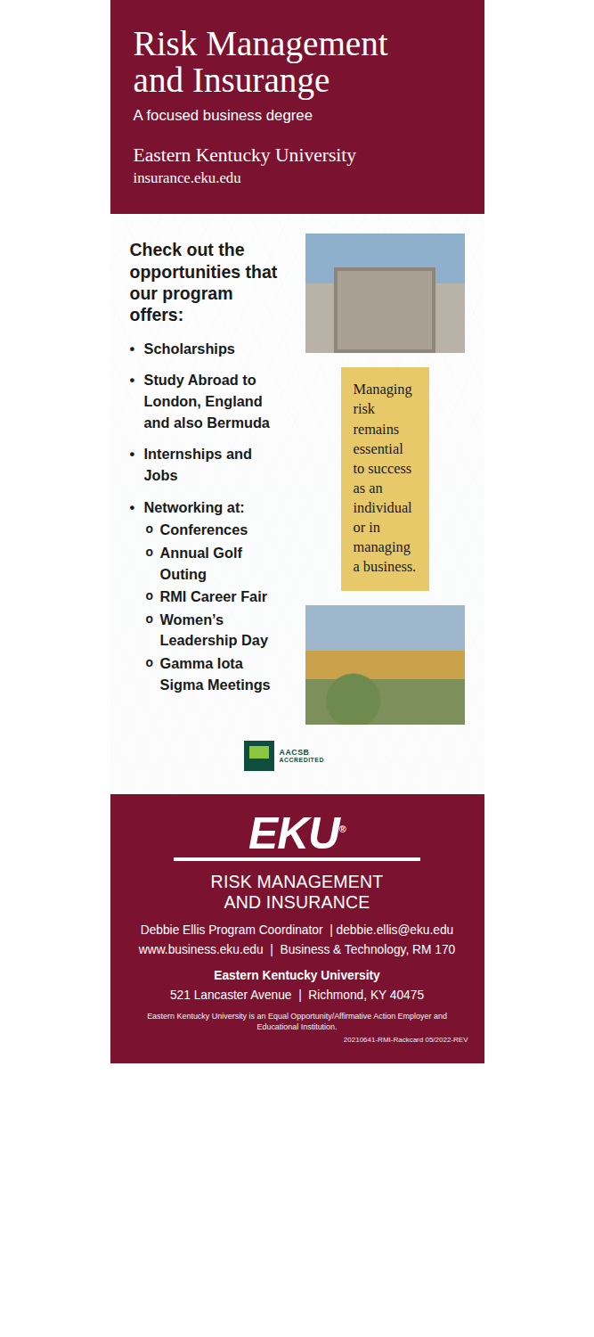Risk Management
and Insurange
A focused business degree
Eastern Kentucky University
insurance.eku.edu
Check out the
opportunities that
our program offers:
Scholarships
Study Abroad to London, England and also Bermuda
Internships and Jobs
Networking at:
Conferences
Annual Golf Outing
RMI Career Fair
Women’s Leadership Day
Gamma Iota Sigma Meetings
Managing risk remains essential to success as an individual or in managing a business.
AACSBACCREDITED
EKU®
RISK MANAGEMENT
AND INSURANCE
Debbie Ellis Program Coordinator | debbie.ellis@eku.edu
www.business.eku.edu | Business & Technology, RM 170
Eastern Kentucky University
521 Lancaster Avenue | Richmond, KY 40475
Eastern Kentucky University is an Equal Opportunity/Affirmative Action Employer and Educational Institution.
20210641-RMI-Rackcard 05/2022-REV